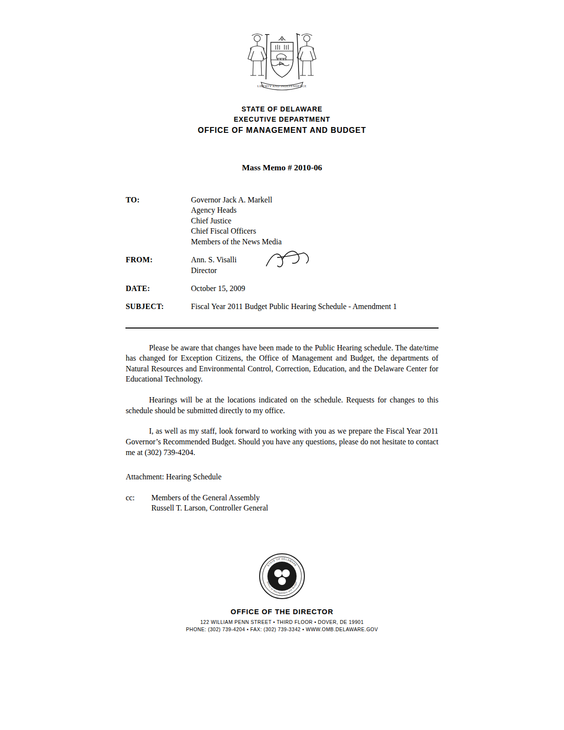LIBERTY AND INDEPENDENCE
State of Delaware
Executive Department
Office of Management and Budget
Mass Memo # 2010-06
| TO: | Governor Jack A. Markell Agency Heads Chief Justice Chief Fiscal Officers Members of the News Media |
| FROM: | Ann. S. Visalli Director |
| DATE: | October 15, 2009 |
| SUBJECT: | Fiscal Year 2011 Budget Public Hearing Schedule - Amendment 1 |
Please be aware that changes have been made to the Public Hearing schedule. The date/time has changed for Exception Citizens, the Office of Management and Budget, the departments of Natural Resources and Environmental Control, Correction, Education, and the Delaware Center for Educational Technology.
Hearings will be at the locations indicated on the schedule. Requests for changes to this schedule should be submitted directly to my office.
I, as well as my staff, look forward to working with you as we prepare the Fiscal Year 2011 Governor’s Recommended Budget. Should you have any questions, please do not hesitate to contact me at (302) 739-4204.
Attachment: Hearing Schedule
| cc: | Members of the General Assembly Russell T. Larson, Controller General |
STATE OF DELAWARE Office of Management and Budget
Office of the Director
122 William Penn Street • Third Floor • Dover, DE 19901
Phone: (302) 739-4204 • Fax: (302) 739-3342 • www.omb.delaware.gov